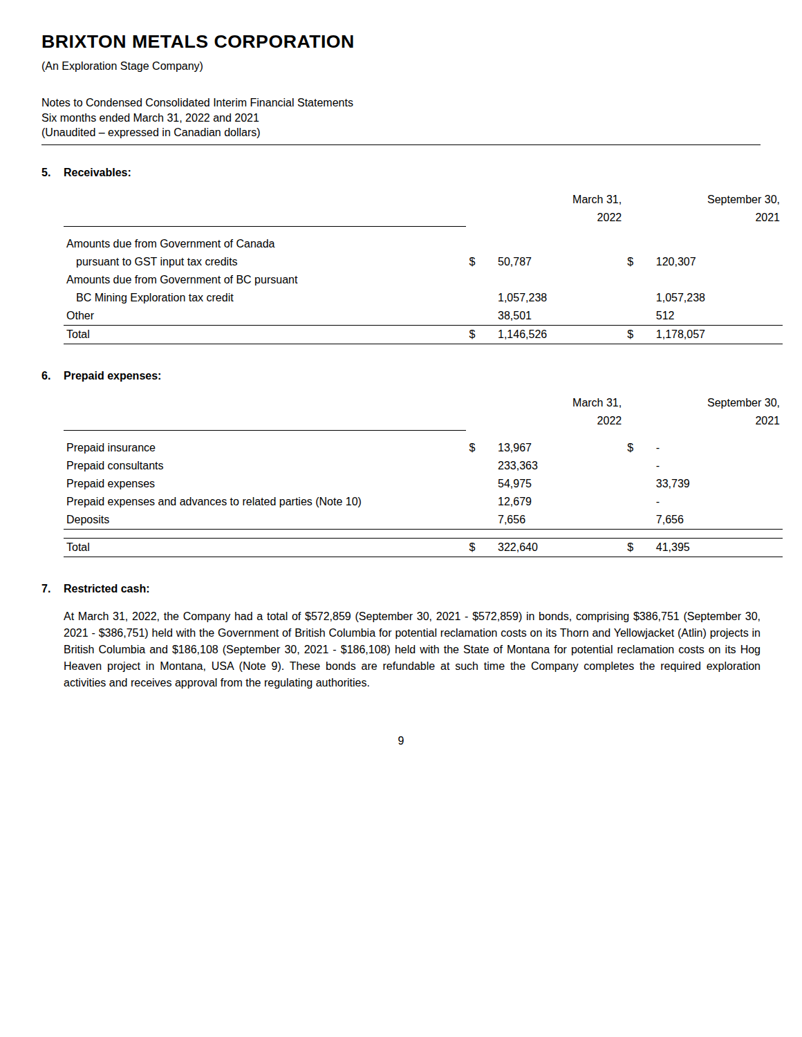BRIXTON METALS CORPORATION
(An Exploration Stage Company)
Notes to Condensed Consolidated Interim Financial Statements
Six months ended March 31, 2022 and 2021
(Unaudited – expressed in Canadian dollars)
5. Receivables:
| | March 31, | September 30, |
| | 2022 | 2021 |
| Amounts due from Government of Canada | | | | |
| pursuant to GST input tax credits | $ | 50,787 | $ | 120,307 |
| Amounts due from Government of BC pursuant | | | | |
| BC Mining Exploration tax credit | | 1,057,238 | | 1,057,238 |
| Other | | 38,501 | | 512 |
| Total | $ | 1,146,526 | $ | 1,178,057 |
6. Prepaid expenses:
| | March 31, | September 30, |
| | 2022 | 2021 |
| Prepaid insurance | $ | 13,967 | $ | - |
| Prepaid consultants | | 233,363 | | - |
| Prepaid expenses | | 54,975 | | 33,739 |
| Prepaid expenses and advances to related parties (Note 10) | | 12,679 | | - |
| Deposits | | 7,656 | | 7,656 |
| Total | $ | 322,640 | $ | 41,395 |
7. Restricted cash:
At March 31, 2022, the Company had a total of $572,859 (September 30, 2021 - $572,859) in bonds, comprising $386,751 (September 30, 2021 - $386,751) held with the Government of British Columbia for potential reclamation costs on its Thorn and Yellowjacket (Atlin) projects in British Columbia and $186,108 (September 30, 2021 - $186,108) held with the State of Montana for potential reclamation costs on its Hog Heaven project in Montana, USA (Note 9). These bonds are refundable at such time the Company completes the required exploration activities and receives approval from the regulating authorities.
9